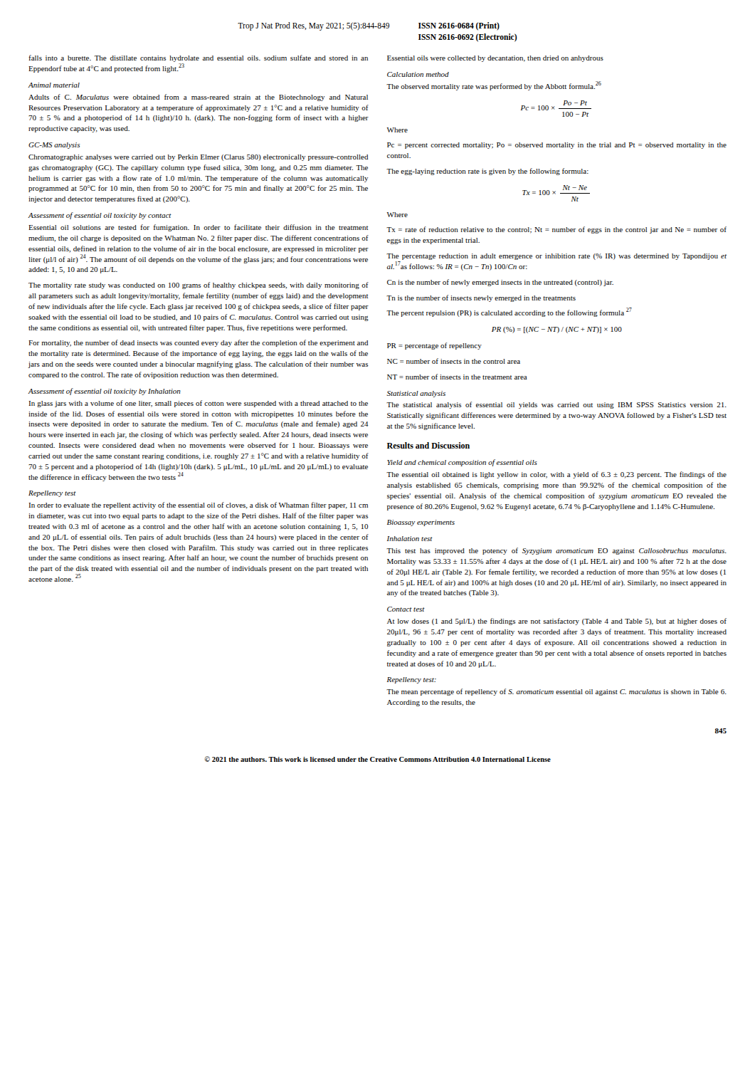Trop J Nat Prod Res, May 2021; 5(5):844-849 ISSN 2616-0684 (Print)
ISSN 2616-0692 (Electronic)
falls into a burette. The distillate contains hydrolate and essential oils. sodium sulfate and stored in an Eppendorf tube at 4°C and protected from light.23
Animal material
Adults of C. Maculatus were obtained from a mass-reared strain at the Biotechnology and Natural Resources Preservation Laboratory at a temperature of approximately 27 ± 1°C and a relative humidity of 70 ± 5 % and a photoperiod of 14 h (light)/10 h. (dark). The non-fogging form of insect with a higher reproductive capacity, was used.
GC-MS analysis
Chromatographic analyses were carried out by Perkin Elmer (Clarus 580) electronically pressure-controlled gas chromatography (GC). The capillary column type fused silica, 30m long, and 0.25 mm diameter. The helium is carrier gas with a flow rate of 1.0 ml/min. The temperature of the column was automatically programmed at 50°C for 10 min, then from 50 to 200°C for 75 min and finally at 200°C for 25 min. The injector and detector temperatures fixed at (200°C).
Assessment of essential oil toxicity by contact
Essential oil solutions are tested for fumigation. In order to facilitate their diffusion in the treatment medium, the oil charge is deposited on the Whatman No. 2 filter paper disc. The different concentrations of essential oils, defined in relation to the volume of air in the bocal enclosure, are expressed in microliter per liter (μl/l of air) 24. The amount of oil depends on the volume of the glass jars; and four concentrations were added: 1, 5, 10 and 20 μL/L.
The mortality rate study was conducted on 100 grams of healthy chickpea seeds, with daily monitoring of all parameters such as adult longevity/mortality, female fertility (number of eggs laid) and the development of new individuals after the life cycle. Each glass jar received 100 g of chickpea seeds, a slice of filter paper soaked with the essential oil load to be studied, and 10 pairs of C. maculatus. Control was carried out using the same conditions as essential oil, with untreated filter paper. Thus, five repetitions were performed.
For mortality, the number of dead insects was counted every day after the completion of the experiment and the mortality rate is determined. Because of the importance of egg laying, the eggs laid on the walls of the jars and on the seeds were counted under a binocular magnifying glass. The calculation of their number was compared to the control. The rate of oviposition reduction was then determined.
Assessment of essential oil toxicity by Inhalation
In glass jars with a volume of one liter, small pieces of cotton were suspended with a thread attached to the inside of the lid. Doses of essential oils were stored in cotton with micropipettes 10 minutes before the insects were deposited in order to saturate the medium. Ten of C. maculatus (male and female) aged 24 hours were inserted in each jar, the closing of which was perfectly sealed. After 24 hours, dead insects were counted. Insects were considered dead when no movements were observed for 1 hour. Bioassays were carried out under the same constant rearing conditions, i.e. roughly 27 ± 1°C and with a relative humidity of 70 ± 5 percent and a photoperiod of 14h (light)/10h (dark). 5 μL/mL, 10 μL/mL and 20 μL/mL) to evaluate the difference in efficacy between the two tests 24
Repellency test
In order to evaluate the repellent activity of the essential oil of cloves, a disk of Whatman filter paper, 11 cm in diameter, was cut into two equal parts to adapt to the size of the Petri dishes. Half of the filter paper was treated with 0.3 ml of acetone as a control and the other half with an acetone solution containing 1, 5, 10 and 20 μL/L of essential oils. Ten pairs of adult bruchids (less than 24 hours) were placed in the center of the box. The Petri dishes were then closed with Parafilm. This study was carried out in three replicates under the same conditions as insect rearing. After half an hour, we count the number of bruchids present on the part of the disk treated with essential oil and the number of individuals present on the part treated with acetone alone. 25
Essential oils were collected by decantation, then dried on anhydrous
Calculation method
The observed mortality rate was performed by the Abbott formula.26
Pc = 100 × Po − Pt 100 − Pt
Where
Pc = percent corrected mortality; Po = observed mortality in the trial and Pt = observed mortality in the control.
The egg-laying reduction rate is given by the following formula:
Tx = 100 × Nt − Ne Nt
Where
Tx = rate of reduction relative to the control; Nt = number of eggs in the control jar and Ne = number of eggs in the experimental trial.
The percentage reduction in adult emergence or inhibition rate (% IR) was determined by Tapondijou et al.17as follows: % IR = (Cn − Tn) 100/Cn or:
Cn is the number of newly emerged insects in the untreated (control) jar.
Tn is the number of insects newly emerged in the treatments
The percent repulsion (PR) is calculated according to the following formula 27
PR (%) = [(NC − NT) / (NC + NT)] × 100
PR = percentage of repellency
NC = number of insects in the control area
NT = number of insects in the treatment area
Statistical analysis
The statistical analysis of essential oil yields was carried out using IBM SPSS Statistics version 21. Statistically significant differences were determined by a two-way ANOVA followed by a Fisher's LSD test at the 5% significance level.
Results and Discussion
Yield and chemical composition of essential oils
The essential oil obtained is light yellow in color, with a yield of 6.3 ± 0,23 percent. The findings of the analysis established 65 chemicals, comprising more than 99.92% of the chemical composition of the species' essential oil. Analysis of the chemical composition of syzygium aromaticum EO revealed the presence of 80.26% Eugenol, 9.62 % Eugenyl acetate, 6.74 % β-Caryophyllene and 1.14% C-Humulene.
Bioassay experiments
Inhalation test
This test has improved the potency of Syzygium aromaticum EO against Callosobruchus maculatus. Mortality was 53.33 ± 11.55% after 4 days at the dose of (1 μL HE/L air) and 100 % after 72 h at the dose of 20μl HE/L air (Table 2). For female fertility, we recorded a reduction of more than 95% at low doses (1 and 5 μL HE/L of air) and 100% at high doses (10 and 20 μL HE/ml of air). Similarly, no insect appeared in any of the treated batches (Table 3).
Contact test
At low doses (1 and 5μl/L) the findings are not satisfactory (Table 4 and Table 5), but at higher doses of 20μl/L, 96 ± 5.47 per cent of mortality was recorded after 3 days of treatment. This mortality increased gradually to 100 ± 0 per cent after 4 days of exposure. All oil concentrations showed a reduction in fecundity and a rate of emergence greater than 90 per cent with a total absence of onsets reported in batches treated at doses of 10 and 20 μL/L.
Repellency test:
The mean percentage of repellency of S. aromaticum essential oil against C. maculatus is shown in Table 6. According to the results, the
845
© 2021 the authors. This work is licensed under the Creative Commons Attribution 4.0 International License